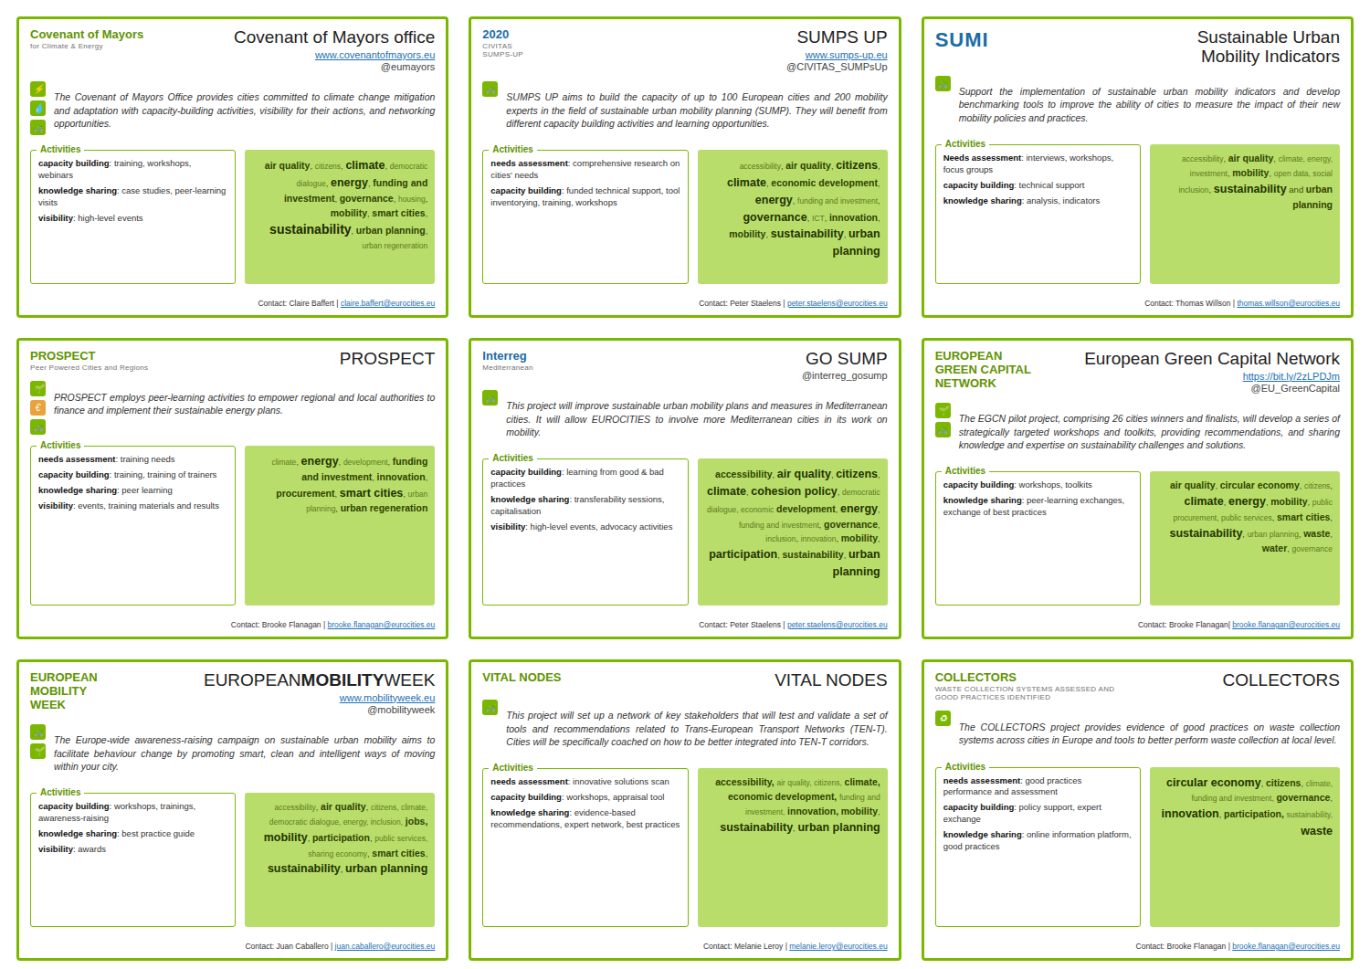Covenant of Mayorsfor Climate & Energy
Covenant of Mayors office
www.covenantofmayors.eu @eumayors
⚡ 💧 🚲
The Covenant of Mayors Office provides cities committed to climate change mitigation and adaptation with capacity-building activities, visibility for their actions, and networking opportunities.
Activities
capacity building: training, workshops, webinars
knowledge sharing: case studies, peer-learning visits
visibility: high-level events
air quality, citizens, climate, democratic dialogue, energy, funding and investment, governance, housing, mobility, smart cities, sustainability, urban planning, urban regeneration
Contact: Claire Baffert | claire.baffert@eurocities.eu
2020CIVITAS
SUMPS-UP
SUMPS UP
www.sumps-up.eu @CIVITAS_SUMPsUp
🚲
SUMPS UP aims to build the capacity of up to 100 European cities and 200 mobility experts in the field of sustainable urban mobility planning (SUMP). They will benefit from different capacity building activities and learning opportunities.
Activities
needs assessment: comprehensive research on cities' needs
capacity building: funded technical support, tool inventorying, training, workshops
accessibility, air quality, citizens, climate, economic development, energy, funding and investment, governance, ICT, innovation, mobility, sustainability, urban planning
Contact: Peter Staelens | peter.staelens@eurocities.eu
SUMI
Sustainable Urban
Mobility Indicators
🚲
Support the implementation of sustainable urban mobility indicators and develop benchmarking tools to improve the ability of cities to measure the impact of their new mobility policies and practices.
Activities
Needs assessment: interviews, workshops, focus groups
capacity building: technical support
knowledge sharing: analysis, indicators
accessibility, air quality, climate, energy, investment, mobility, open data, social inclusion, sustainability and urban planning
Contact: Thomas Willson | thomas.willson@eurocities.eu
PROSPECTPeer Powered Cities and Regions
PROSPECT
🌱 € 🚲
PROSPECT employs peer-learning activities to empower regional and local authorities to finance and implement their sustainable energy plans.
Activities
needs assessment: training needs
capacity building: training, training of trainers
knowledge sharing: peer learning
visibility: events, training materials and results
climate, energy, development, funding and investment, innovation, procurement, smart cities, urban planning, urban regeneration
Contact: Brooke Flanagan | brooke.flanagan@eurocities.eu
InterregMediterranean
GO SUMP
@interreg_gosump
🚲
This project will improve sustainable urban mobility plans and measures in Mediterranean cities. It will allow EUROCITIES to involve more Mediterranean cities in its work on mobility.
Activities
capacity building: learning from good & bad practices
knowledge sharing: transferability sessions, capitalisation
visibility: high-level events, advocacy activities
accessibility, air quality, citizens, climate, cohesion policy, democratic dialogue, economic development, energy, funding and investment, governance, inclusion, innovation, mobility, participation, sustainability, urban planning
Contact: Peter Staelens | peter.staelens@eurocities.eu
EUROPEAN
GREEN CAPITAL
NETWORK
European Green Capital Network
https://bit.ly/2zLPDJm @EU_GreenCapital
🌱 🚲
The EGCN pilot project, comprising 26 cities winners and finalists, will develop a series of strategically targeted workshops and toolkits, providing recommendations, and sharing knowledge and expertise on sustainability challenges and solutions.
Activities
capacity building: workshops, toolkits
knowledge sharing: peer-learning exchanges, exchange of best practices
air quality, circular economy, citizens, climate, energy, mobility, public procurement, public services, smart cities, sustainability, urban planning, waste, water, governance
Contact: Brooke Flanagan| brooke.flanagan@eurocities.eu
EUROPEAN
MOBILITY
WEEK
EUROPEANMOBILITYWEEK
www.mobilityweek.eu @mobilityweek
🚲 🌱
The Europe-wide awareness-raising campaign on sustainable urban mobility aims to facilitate behaviour change by promoting smart, clean and intelligent ways of moving within your city.
Activities
capacity building: workshops, trainings, awareness-raising
knowledge sharing: best practice guide
visibility: awards
accessibility, air quality, citizens, climate, democratic dialogue, energy, inclusion, jobs, mobility, participation, public services, sharing economy, smart cities, sustainability, urban planning
Contact: Juan Caballero | juan.caballero@eurocities.eu
VITAL NODES
VITAL NODES
🚲
This project will set up a network of key stakeholders that will test and validate a set of tools and recommendations related to Trans-European Transport Networks (TEN-T). Cities will be specifically coached on how to be better integrated into TEN-T corridors.
Activities
needs assessment: innovative solutions scan
capacity building: workshops, appraisal tool
knowledge sharing: evidence-based recommendations, expert network, best practices
accessibility, air quality, citizens, climate, economic development, funding and investment, innovation, mobility, sustainability, urban planning
Contact: Melanie Leroy | melanie.leroy@eurocities.eu
COLLECTORSWASTE COLLECTION SYSTEMS ASSESSED AND GOOD PRACTICES IDENTIFIED
COLLECTORS
♻
The COLLECTORS project provides evidence of good practices on waste collection systems across cities in Europe and tools to better perform waste collection at local level.
Activities
needs assessment: good practices performance and assessment
capacity building: policy support, expert exchange
knowledge sharing: online information platform, good practices
circular economy, citizens, climate, funding and investment, governance, innovation, participation, sustainability, waste
Contact: Brooke Flanagan | brooke.flanagan@eurocities.eu